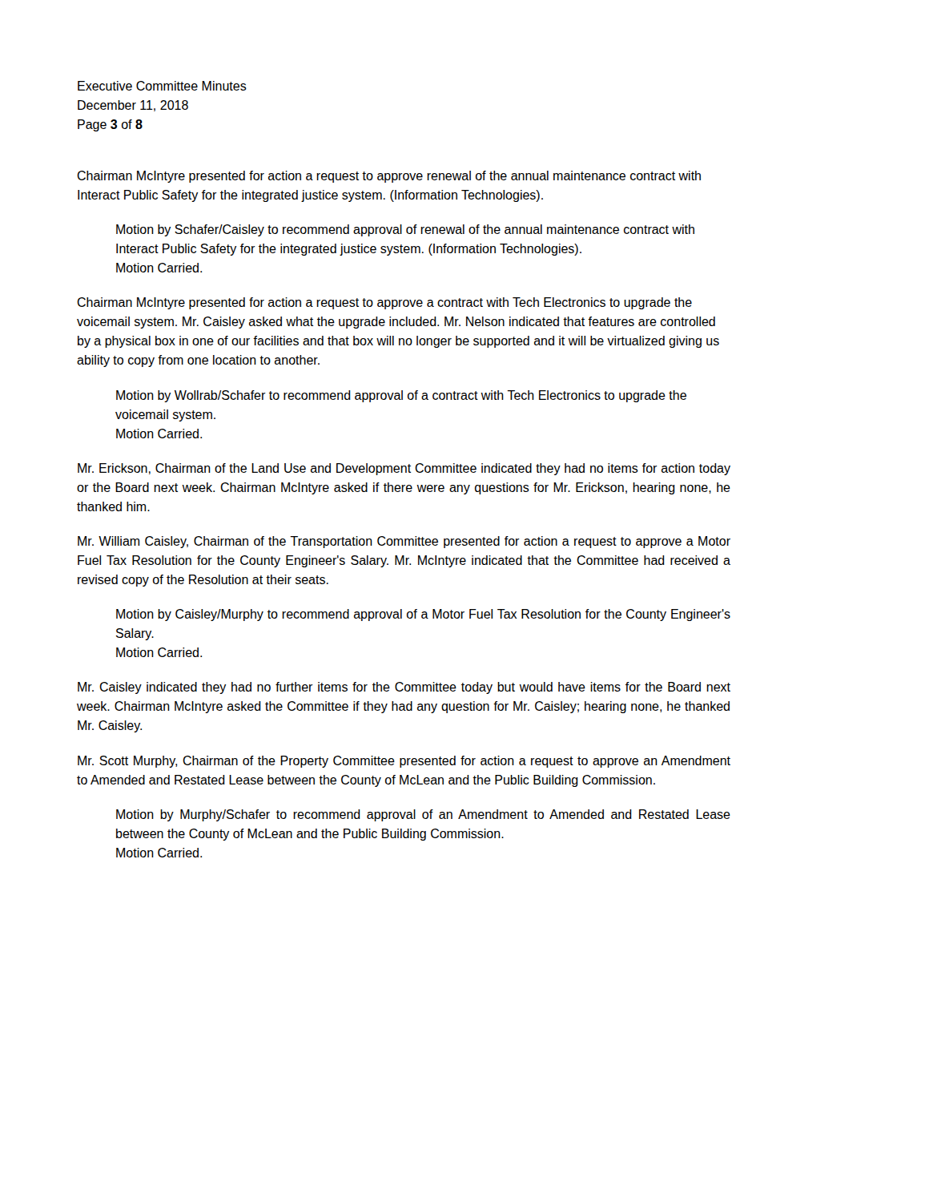Executive Committee Minutes
December 11, 2018
Page 3 of 8
Chairman McIntyre presented for action a request to approve renewal of the annual maintenance contract with Interact Public Safety for the integrated justice system. (Information Technologies).
Motion by Schafer/Caisley to recommend approval of renewal of the annual maintenance contract with Interact Public Safety for the integrated justice system. (Information Technologies).
Motion Carried.
Chairman McIntyre presented for action a request to approve a contract with Tech Electronics to upgrade the voicemail system. Mr. Caisley asked what the upgrade included. Mr. Nelson indicated that features are controlled by a physical box in one of our facilities and that box will no longer be supported and it will be virtualized giving us ability to copy from one location to another.
Motion by Wollrab/Schafer to recommend approval of a contract with Tech Electronics to upgrade the voicemail system.
Motion Carried.
Mr. Erickson, Chairman of the Land Use and Development Committee indicated they had no items for action today or the Board next week. Chairman McIntyre asked if there were any questions for Mr. Erickson, hearing none, he thanked him.
Mr. William Caisley, Chairman of the Transportation Committee presented for action a request to approve a Motor Fuel Tax Resolution for the County Engineer's Salary. Mr. McIntyre indicated that the Committee had received a revised copy of the Resolution at their seats.
Motion by Caisley/Murphy to recommend approval of a Motor Fuel Tax Resolution for the County Engineer's Salary.
Motion Carried.
Mr. Caisley indicated they had no further items for the Committee today but would have items for the Board next week. Chairman McIntyre asked the Committee if they had any question for Mr. Caisley; hearing none, he thanked Mr. Caisley.
Mr. Scott Murphy, Chairman of the Property Committee presented for action a request to approve an Amendment to Amended and Restated Lease between the County of McLean and the Public Building Commission.
Motion by Murphy/Schafer to recommend approval of an Amendment to Amended and Restated Lease between the County of McLean and the Public Building Commission.
Motion Carried.